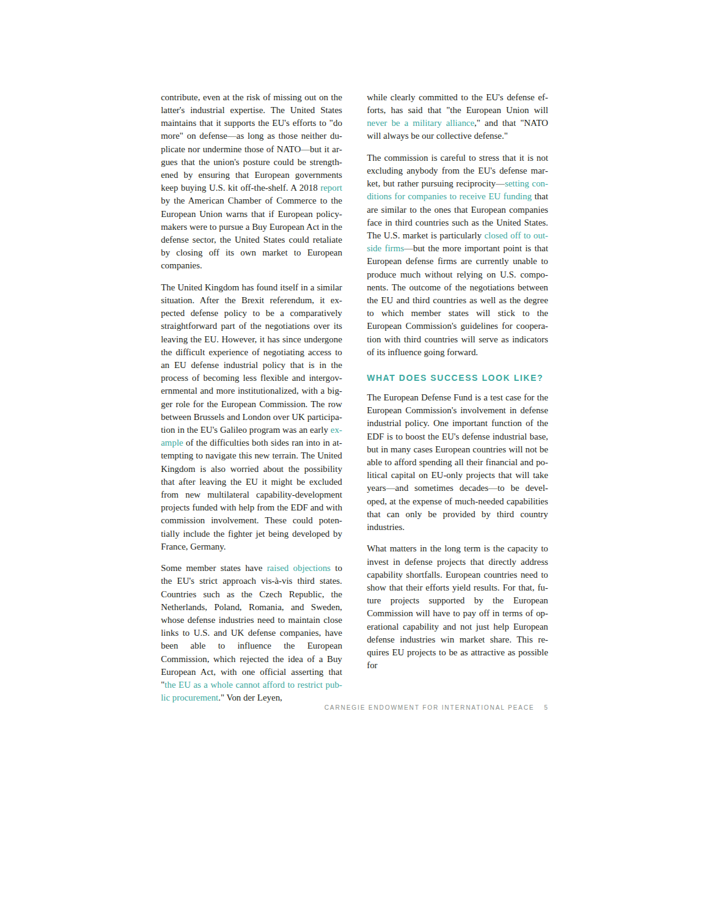contribute, even at the risk of missing out on the latter's industrial expertise. The United States maintains that it supports the EU's efforts to "do more" on defense—as long as those neither duplicate nor undermine those of NATO—but it argues that the union's posture could be strengthened by ensuring that European governments keep buying U.S. kit off-the-shelf. A 2018 report by the American Chamber of Commerce to the European Union warns that if European policymakers were to pursue a Buy European Act in the defense sector, the United States could retaliate by closing off its own market to European companies.
The United Kingdom has found itself in a similar situation. After the Brexit referendum, it expected defense policy to be a comparatively straightforward part of the negotiations over its leaving the EU. However, it has since undergone the difficult experience of negotiating access to an EU defense industrial policy that is in the process of becoming less flexible and intergovernmental and more institutionalized, with a bigger role for the European Commission. The row between Brussels and London over UK participation in the EU's Galileo program was an early example of the difficulties both sides ran into in attempting to navigate this new terrain. The United Kingdom is also worried about the possibility that after leaving the EU it might be excluded from new multilateral capability-development projects funded with help from the EDF and with commission involvement. These could potentially include the fighter jet being developed by France, Germany.
Some member states have raised objections to the EU's strict approach vis-à-vis third states. Countries such as the Czech Republic, the Netherlands, Poland, Romania, and Sweden, whose defense industries need to maintain close links to U.S. and UK defense companies, have been able to influence the European Commission, which rejected the idea of a Buy European Act, with one official asserting that "the EU as a whole cannot afford to restrict public procurement." Von der Leyen,
while clearly committed to the EU's defense efforts, has said that "the European Union will never be a military alliance," and that "NATO will always be our collective defense."
The commission is careful to stress that it is not excluding anybody from the EU's defense market, but rather pursuing reciprocity—setting conditions for companies to receive EU funding that are similar to the ones that European companies face in third countries such as the United States. The U.S. market is particularly closed off to outside firms—but the more important point is that European defense firms are currently unable to produce much without relying on U.S. components. The outcome of the negotiations between the EU and third countries as well as the degree to which member states will stick to the European Commission's guidelines for cooperation with third countries will serve as indicators of its influence going forward.
What does success look like?
The European Defense Fund is a test case for the European Commission's involvement in defense industrial policy. One important function of the EDF is to boost the EU's defense industrial base, but in many cases European countries will not be able to afford spending all their financial and political capital on EU-only projects that will take years—and sometimes decades—to be developed, at the expense of much-needed capabilities that can only be provided by third country industries.
What matters in the long term is the capacity to invest in defense projects that directly address capability shortfalls. European countries need to show that their efforts yield results. For that, future projects supported by the European Commission will have to pay off in terms of operational capability and not just help European defense industries win market share. This requires EU projects to be as attractive as possible for
Carnegie Endowment for International Peace 5